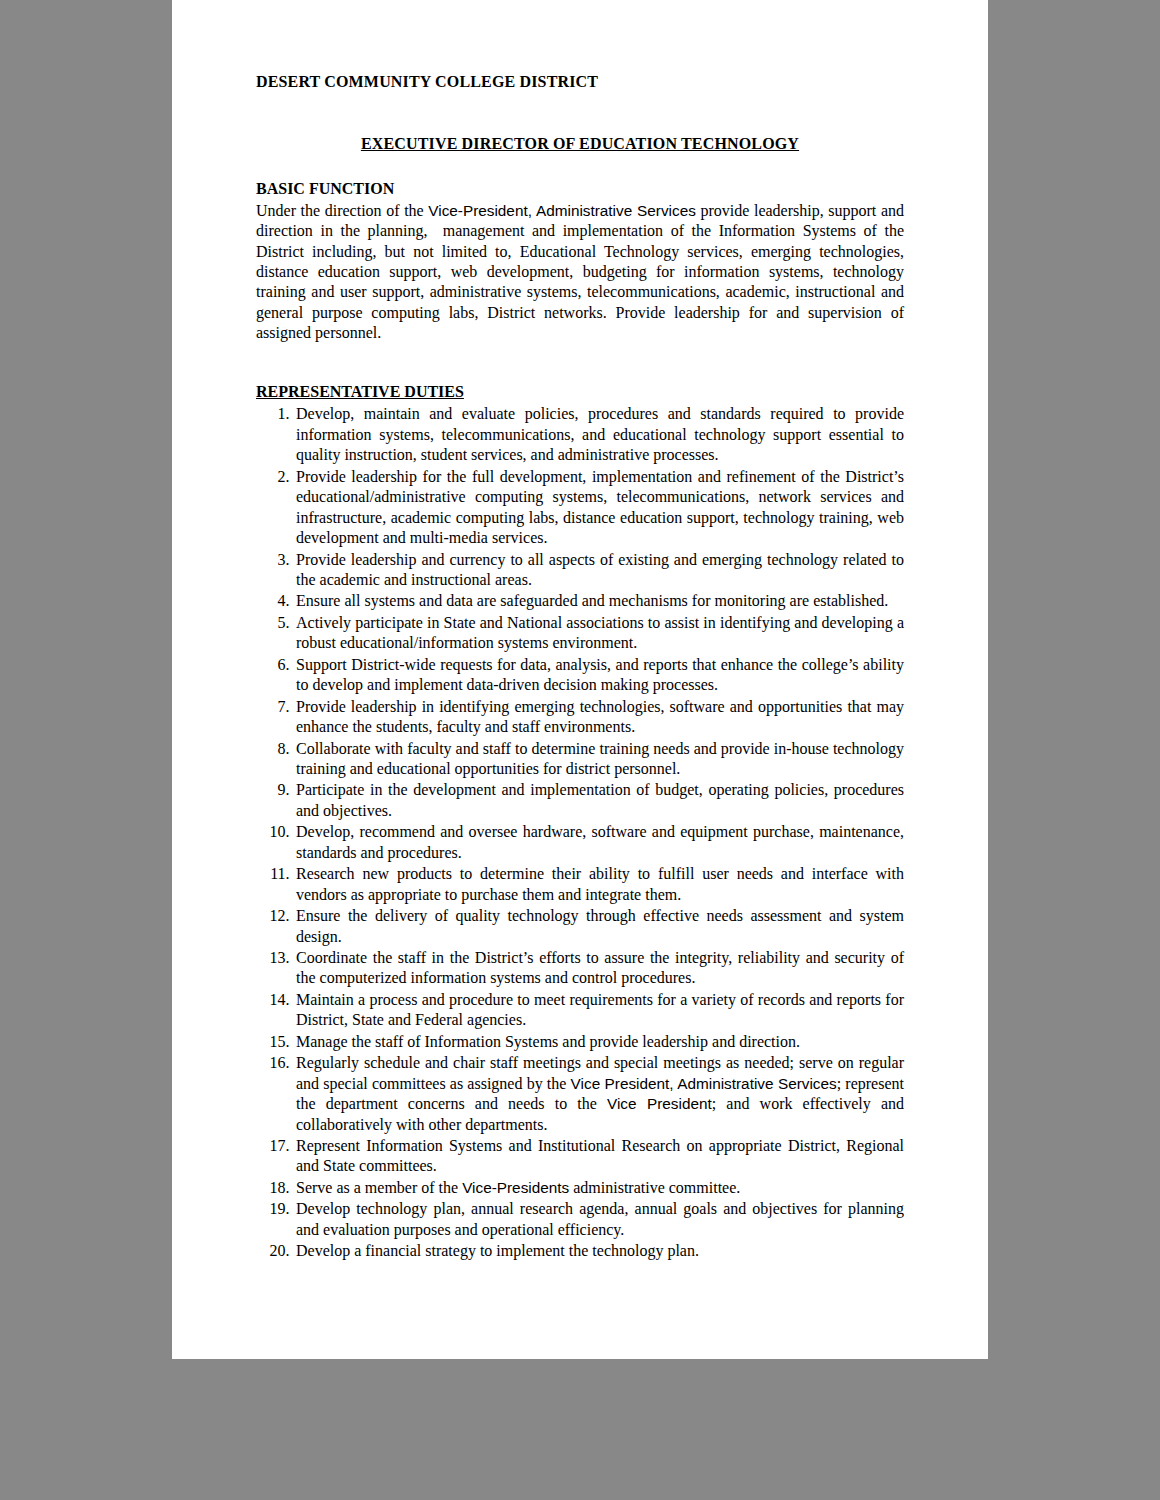DESERT COMMUNITY COLLEGE DISTRICT
EXECUTIVE DIRECTOR OF EDUCATION TECHNOLOGY
BASIC FUNCTION
Under the direction of the Vice-President, Administrative Services provide leadership, support and direction in the planning, management and implementation of the Information Systems of the District including, but not limited to, Educational Technology services, emerging technologies, distance education support, web development, budgeting for information systems, technology training and user support, administrative systems, telecommunications, academic, instructional and general purpose computing labs, District networks. Provide leadership for and supervision of assigned personnel.
REPRESENTATIVE DUTIES
Develop, maintain and evaluate policies, procedures and standards required to provide information systems, telecommunications, and educational technology support essential to quality instruction, student services, and administrative processes.
Provide leadership for the full development, implementation and refinement of the District’s educational/administrative computing systems, telecommunications, network services and infrastructure, academic computing labs, distance education support, technology training, web development and multi-media services.
Provide leadership and currency to all aspects of existing and emerging technology related to the academic and instructional areas.
Ensure all systems and data are safeguarded and mechanisms for monitoring are established.
Actively participate in State and National associations to assist in identifying and developing a robust educational/information systems environment.
Support District-wide requests for data, analysis, and reports that enhance the college’s ability to develop and implement data-driven decision making processes.
Provide leadership in identifying emerging technologies, software and opportunities that may enhance the students, faculty and staff environments.
Collaborate with faculty and staff to determine training needs and provide in-house technology training and educational opportunities for district personnel.
Participate in the development and implementation of budget, operating policies, procedures and objectives.
Develop, recommend and oversee hardware, software and equipment purchase, maintenance, standards and procedures.
Research new products to determine their ability to fulfill user needs and interface with vendors as appropriate to purchase them and integrate them.
Ensure the delivery of quality technology through effective needs assessment and system design.
Coordinate the staff in the District’s efforts to assure the integrity, reliability and security of the computerized information systems and control procedures.
Maintain a process and procedure to meet requirements for a variety of records and reports for District, State and Federal agencies.
Manage the staff of Information Systems and provide leadership and direction.
Regularly schedule and chair staff meetings and special meetings as needed; serve on regular and special committees as assigned by the Vice President, Administrative Services; represent the department concerns and needs to the Vice President; and work effectively and collaboratively with other departments.
Represent Information Systems and Institutional Research on appropriate District, Regional and State committees.
Serve as a member of the Vice-Presidents administrative committee.
Develop technology plan, annual research agenda, annual goals and objectives for planning and evaluation purposes and operational efficiency.
Develop a financial strategy to implement the technology plan.